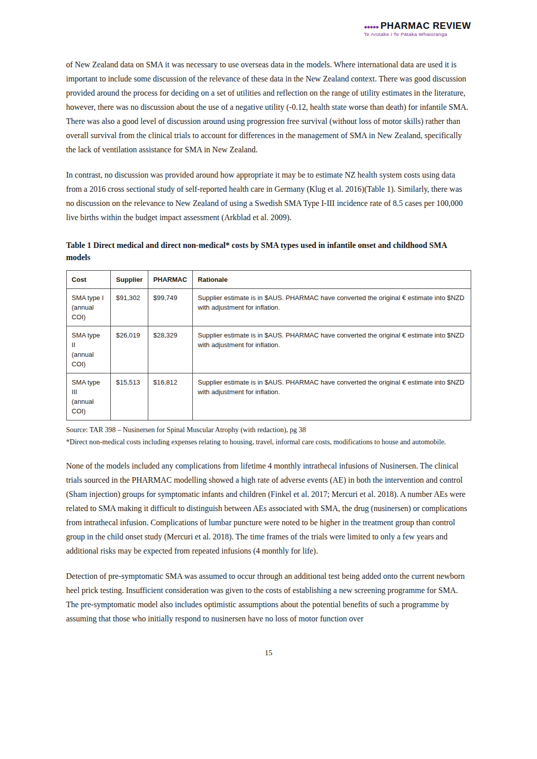●●●●● PHARMAC REVIEW
Te Arotake i Te Pātaka Whaioranga
of New Zealand data on SMA it was necessary to use overseas data in the models. Where international data are used it is important to include some discussion of the relevance of these data in the New Zealand context. There was good discussion provided around the process for deciding on a set of utilities and reflection on the range of utility estimates in the literature, however, there was no discussion about the use of a negative utility (-0.12, health state worse than death) for infantile SMA. There was also a good level of discussion around using progression free survival (without loss of motor skills) rather than overall survival from the clinical trials to account for differences in the management of SMA in New Zealand, specifically the lack of ventilation assistance for SMA in New Zealand.
In contrast, no discussion was provided around how appropriate it may be to estimate NZ health system costs using data from a 2016 cross sectional study of self-reported health care in Germany (Klug et al. 2016)(Table 1). Similarly, there was no discussion on the relevance to New Zealand of using a Swedish SMA Type I-III incidence rate of 8.5 cases per 100,000 live births within the budget impact assessment (Arkblad et al. 2009).
Table 1 Direct medical and direct non-medical* costs by SMA types used in infantile onset and childhood SMA models
| Cost | Supplier | PHARMAC | Rationale |
| --- | --- | --- | --- |
| SMA type I (annual COI) | $91,302 | $99,749 | Supplier estimate is in $AUS. PHARMAC have converted the original € estimate into $NZD with adjustment for inflation. |
| SMA type II (annual COI) | $26,019 | $28,329 | Supplier estimate is in $AUS. PHARMAC have converted the original € estimate into $NZD with adjustment for inflation. |
| SMA type III (annual COI) | $15,513 | $16,812 | Supplier estimate is in $AUS. PHARMAC have converted the original € estimate into $NZD with adjustment for inflation. |
Source: TAR 398 – Nusinersen for Spinal Muscular Atrophy (with redaction), pg 38
*Direct non-medical costs including expenses relating to housing, travel, informal care costs, modifications to house and automobile.
None of the models included any complications from lifetime 4 monthly intrathecal infusions of Nusinersen. The clinical trials sourced in the PHARMAC modelling showed a high rate of adverse events (AE) in both the intervention and control (Sham injection) groups for symptomatic infants and children (Finkel et al. 2017; Mercuri et al. 2018). A number AEs were related to SMA making it difficult to distinguish between AEs associated with SMA, the drug (nusinersen) or complications from intrathecal infusion. Complications of lumbar puncture were noted to be higher in the treatment group than control group in the child onset study (Mercuri et al. 2018). The time frames of the trials were limited to only a few years and additional risks may be expected from repeated infusions (4 monthly for life).
Detection of pre-symptomatic SMA was assumed to occur through an additional test being added onto the current newborn heel prick testing. Insufficient consideration was given to the costs of establishing a new screening programme for SMA. The pre-symptomatic model also includes optimistic assumptions about the potential benefits of such a programme by assuming that those who initially respond to nusinersen have no loss of motor function over
15